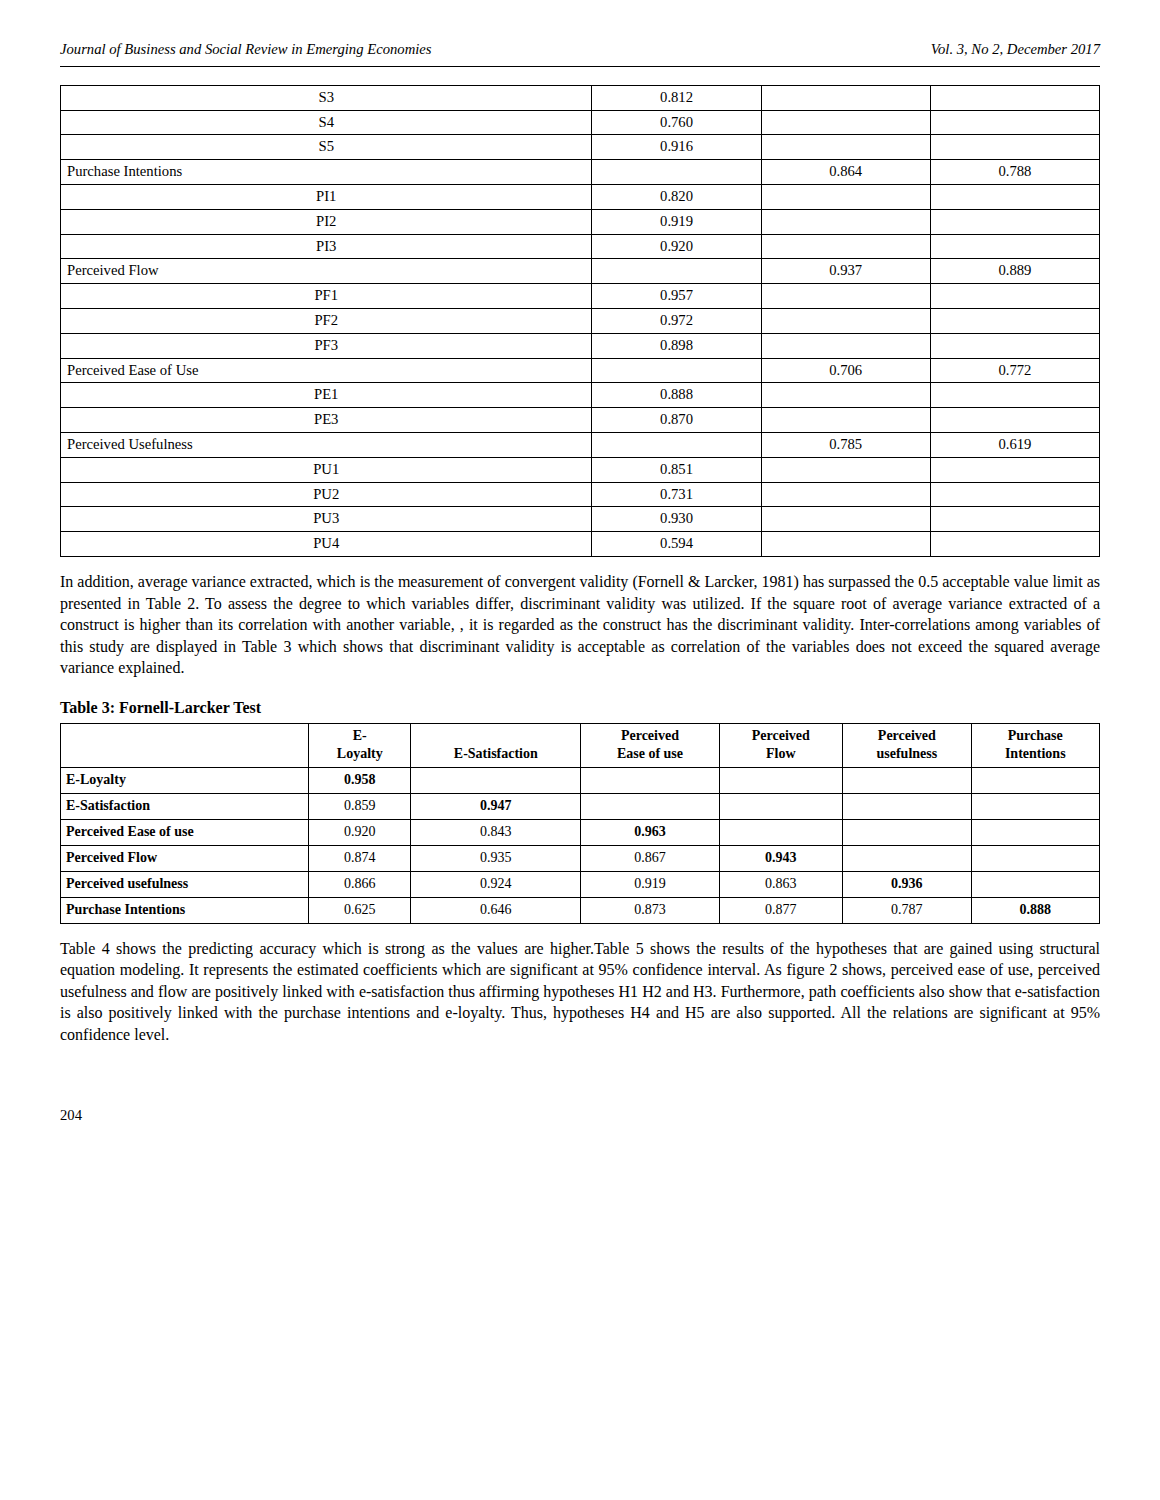Journal of Business and Social Review in Emerging Economies
Vol. 3, No 2, December 2017
| S3 | 0.812 | | |
| S4 | 0.760 | | |
| S5 | 0.916 | | |
| Purchase Intentions | | 0.864 | 0.788 |
| PI1 | 0.820 | | |
| PI2 | 0.919 | | |
| PI3 | 0.920 | | |
| Perceived Flow | | 0.937 | 0.889 |
| PF1 | 0.957 | | |
| PF2 | 0.972 | | |
| PF3 | 0.898 | | |
| Perceived Ease of Use | | 0.706 | 0.772 |
| PE1 | 0.888 | | |
| PE3 | 0.870 | | |
| Perceived Usefulness | | 0.785 | 0.619 |
| PU1 | 0.851 | | |
| PU2 | 0.731 | | |
| PU3 | 0.930 | | |
| PU4 | 0.594 | | |
In addition, average variance extracted, which is the measurement of convergent validity (Fornell & Larcker, 1981) has surpassed the 0.5 acceptable value limit as presented in Table 2. To assess the degree to which variables differ, discriminant validity was utilized. If the square root of average variance extracted of a construct is higher than its correlation with another variable, , it is regarded as the construct has the discriminant validity. Inter-correlations among variables of this study are displayed in Table 3 which shows that discriminant validity is acceptable as correlation of the variables does not exceed the squared average variance explained.
Table 3: Fornell-Larcker Test
| | E- Loyalty | E-Satisfaction | Perceived Ease of use | Perceived Flow | Perceived usefulness | Purchase Intentions |
| --- | --- | --- | --- | --- | --- | --- |
| E-Loyalty | 0.958 | | | | | |
| E-Satisfaction | 0.859 | 0.947 | | | | |
| Perceived Ease of use | 0.920 | 0.843 | 0.963 | | | |
| Perceived Flow | 0.874 | 0.935 | 0.867 | 0.943 | | |
| Perceived usefulness | 0.866 | 0.924 | 0.919 | 0.863 | 0.936 | |
| Purchase Intentions | 0.625 | 0.646 | 0.873 | 0.877 | 0.787 | 0.888 |
Table 4 shows the predicting accuracy which is strong as the values are higher.Table 5 shows the results of the hypotheses that are gained using structural equation modeling. It represents the estimated coefficients which are significant at 95% confidence interval. As figure 2 shows, perceived ease of use, perceived usefulness and flow are positively linked with e-satisfaction thus affirming hypotheses H1 H2 and H3. Furthermore, path coefficients also show that e-satisfaction is also positively linked with the purchase intentions and e-loyalty. Thus, hypotheses H4 and H5 are also supported. All the relations are significant at 95% confidence level.
204